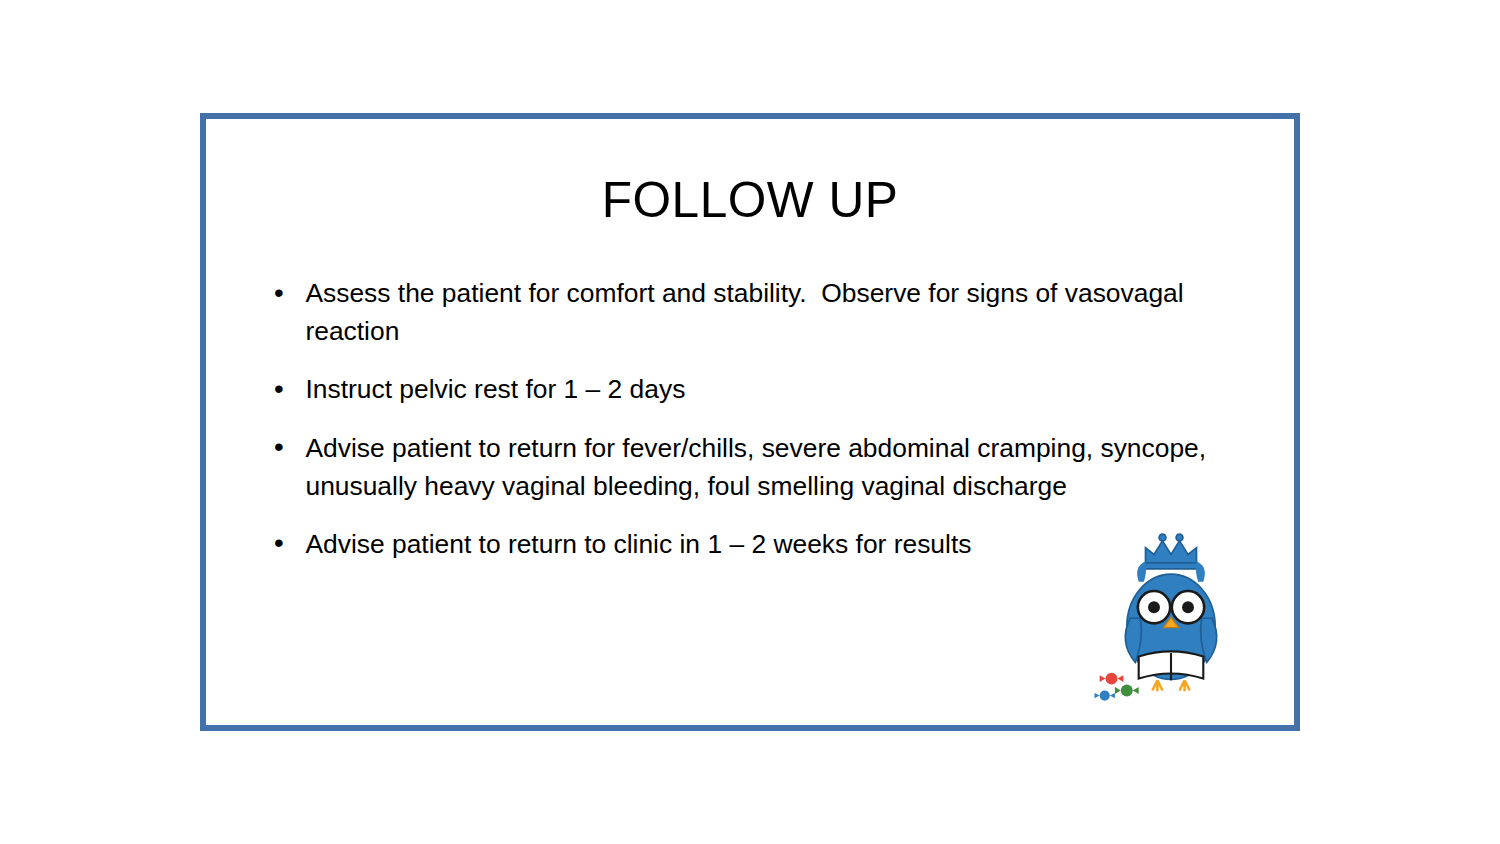FOLLOW UP
Assess the patient for comfort and stability. Observe for signs of vasovagal reaction
Instruct pelvic rest for 1 – 2 days
Advise patient to return for fever/chills, severe abdominal cramping, syncope, unusually heavy vaginal bleeding, foul smelling vaginal discharge
Advise patient to return to clinic in 1 – 2 weeks for results